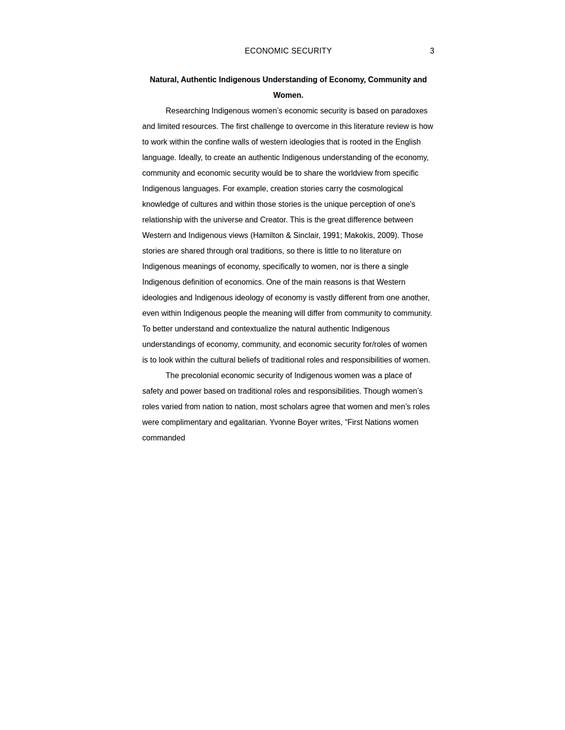Economic Security 3
Natural, Authentic Indigenous Understanding of Economy, Community and Women.
Researching Indigenous women’s economic security is based on paradoxes and limited resources. The first challenge to overcome in this literature review is how to work within the confine walls of western ideologies that is rooted in the English language. Ideally, to create an authentic Indigenous understanding of the economy, community and economic security would be to share the worldview from specific Indigenous languages. For example, creation stories carry the cosmological knowledge of cultures and within those stories is the unique perception of one's relationship with the universe and Creator. This is the great difference between Western and Indigenous views (Hamilton & Sinclair, 1991; Makokis, 2009). Those stories are shared through oral traditions, so there is little to no literature on Indigenous meanings of economy, specifically to women, nor is there a single Indigenous definition of economics. One of the main reasons is that Western ideologies and Indigenous ideology of economy is vastly different from one another, even within Indigenous people the meaning will differ from community to community. To better understand and contextualize the natural authentic Indigenous understandings of economy, community, and economic security for/roles of women is to look within the cultural beliefs of traditional roles and responsibilities of women.
The precolonial economic security of Indigenous women was a place of safety and power based on traditional roles and responsibilities. Though women’s roles varied from nation to nation, most scholars agree that women and men’s roles were complimentary and egalitarian. Yvonne Boyer writes, “First Nations women commanded